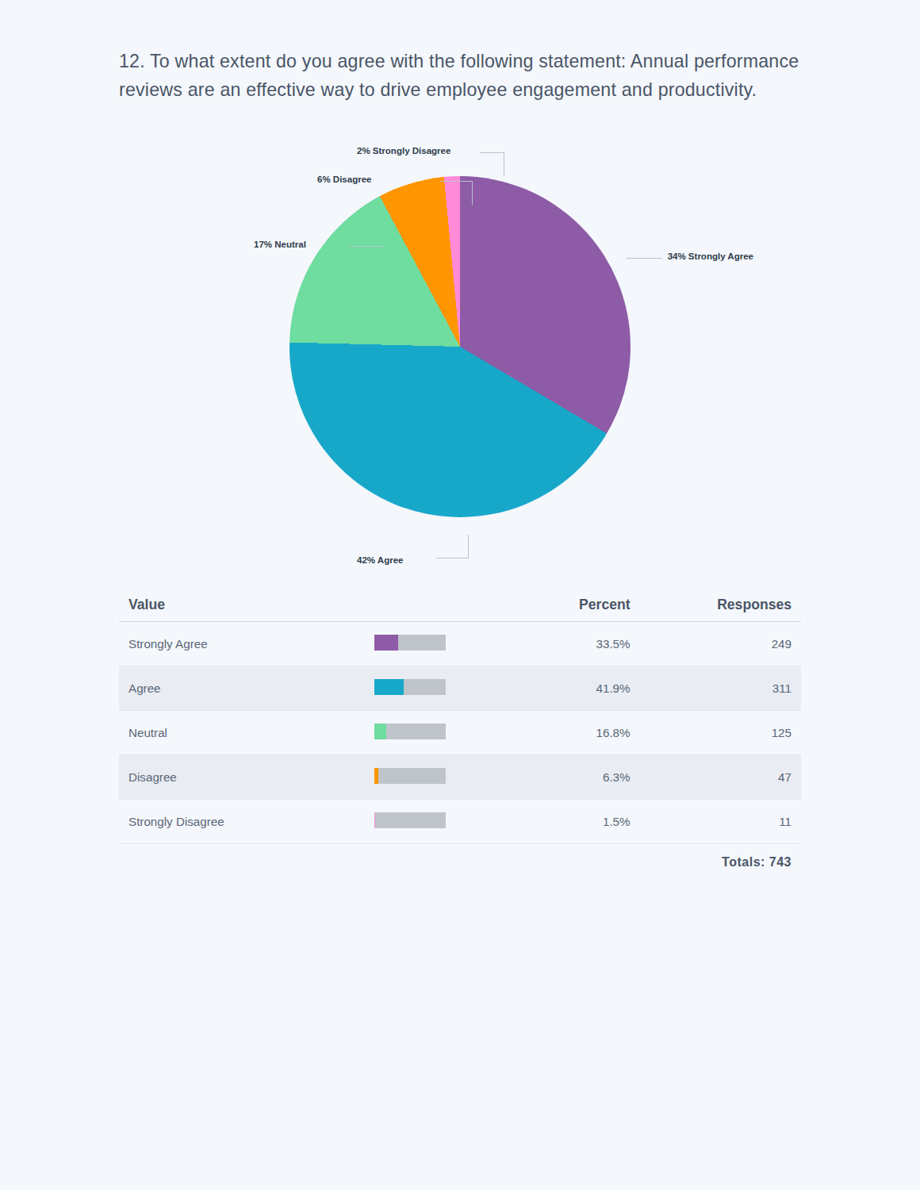12. To what extent do you agree with the following statement: Annual performance reviews are an effective way to drive employee engagement and productivity.
2% Strongly Disagree 6% Disagree 17% Neutral 34% Strongly Agree 42% Agree
| Value | | Percent | Responses |
| --- | --- | --- | --- |
| Strongly Agree | | 33.5% | 249 |
| Agree | | 41.9% | 311 |
| Neutral | | 16.8% | 125 |
| Disagree | | 6.3% | 47 |
| Strongly Disagree | | 1.5% | 11 |
Totals: 743